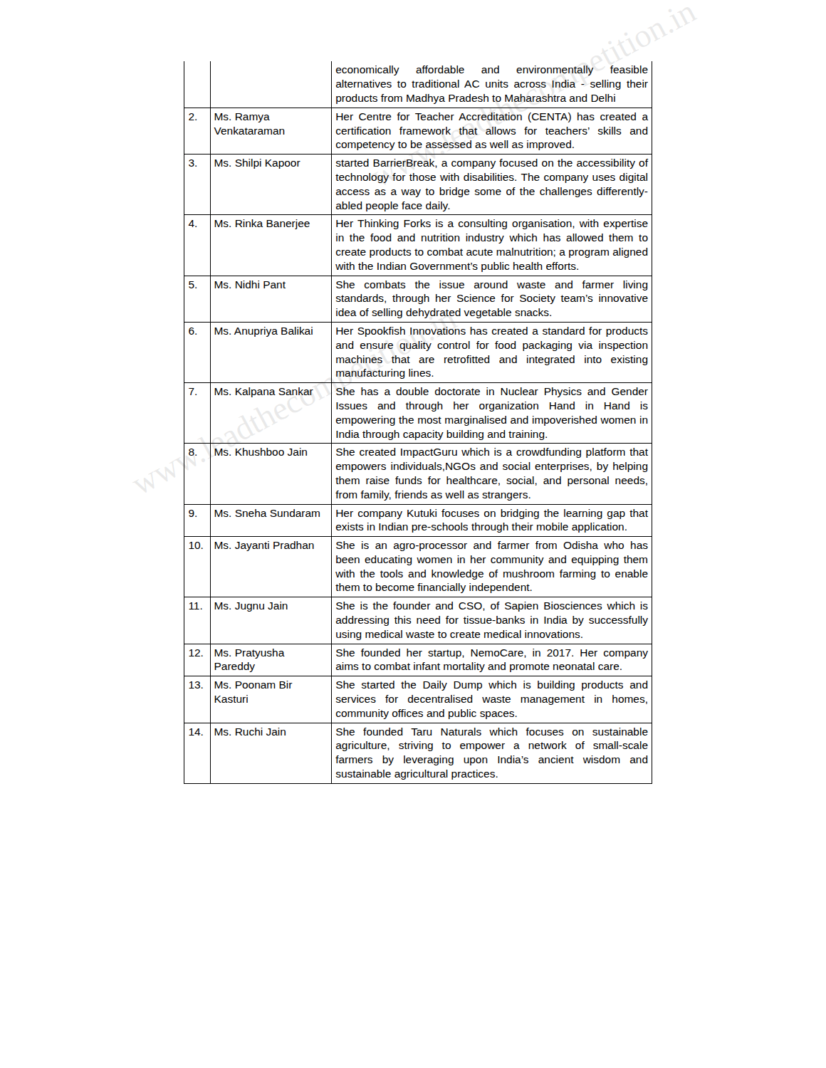www.leadthecompetition.in www.leadthecompetition.in
| | | economically affordable and environmentally feasible alternatives to traditional AC units across India - selling their products from Madhya Pradesh to Maharashtra and Delhi |
| 2. | Ms. Ramya Venkataraman | Her Centre for Teacher Accreditation (CENTA) has created a certification framework that allows for teachers’ skills and competency to be assessed as well as improved. |
| 3. | Ms. Shilpi Kapoor | started BarrierBreak, a company focused on the accessibility of technology for those with disabilities. The company uses digital access as a way to bridge some of the challenges differently-abled people face daily. |
| 4. | Ms. Rinka Banerjee | Her Thinking Forks is a consulting organisation, with expertise in the food and nutrition industry which has allowed them to create products to combat acute malnutrition; a program aligned with the Indian Government’s public health efforts. |
| 5. | Ms. Nidhi Pant | She combats the issue around waste and farmer living standards, through her Science for Society team’s innovative idea of selling dehydrated vegetable snacks. |
| 6. | Ms. Anupriya Balikai | Her Spookfish Innovations has created a standard for products and ensure quality control for food packaging via inspection machines that are retrofitted and integrated into existing manufacturing lines. |
| 7. | Ms. Kalpana Sankar | She has a double doctorate in Nuclear Physics and Gender Issues and through her organization Hand in Hand is empowering the most marginalised and impoverished women in India through capacity building and training. |
| 8. | Ms. Khushboo Jain | She created ImpactGuru which is a crowdfunding platform that empowers individuals,NGOs and social enterprises, by helping them raise funds for healthcare, social, and personal needs, from family, friends as well as strangers. |
| 9. | Ms. Sneha Sundaram | Her company Kutuki focuses on bridging the learning gap that exists in Indian pre-schools through their mobile application. |
| 10. | Ms. Jayanti Pradhan | She is an agro-processor and farmer from Odisha who has been educating women in her community and equipping them with the tools and knowledge of mushroom farming to enable them to become financially independent. |
| 11. | Ms. Jugnu Jain | She is the founder and CSO, of Sapien Biosciences which is addressing this need for tissue-banks in India by successfully using medical waste to create medical innovations. |
| 12. | Ms. Pratyusha Pareddy | She founded her startup, NemoCare, in 2017. Her company aims to combat infant mortality and promote neonatal care. |
| 13. | Ms. Poonam Bir Kasturi | She started the Daily Dump which is building products and services for decentralised waste management in homes, community offices and public spaces. |
| 14. | Ms. Ruchi Jain | She founded Taru Naturals which focuses on sustainable agriculture, striving to empower a network of small-scale farmers by leveraging upon India’s ancient wisdom and sustainable agricultural practices. |